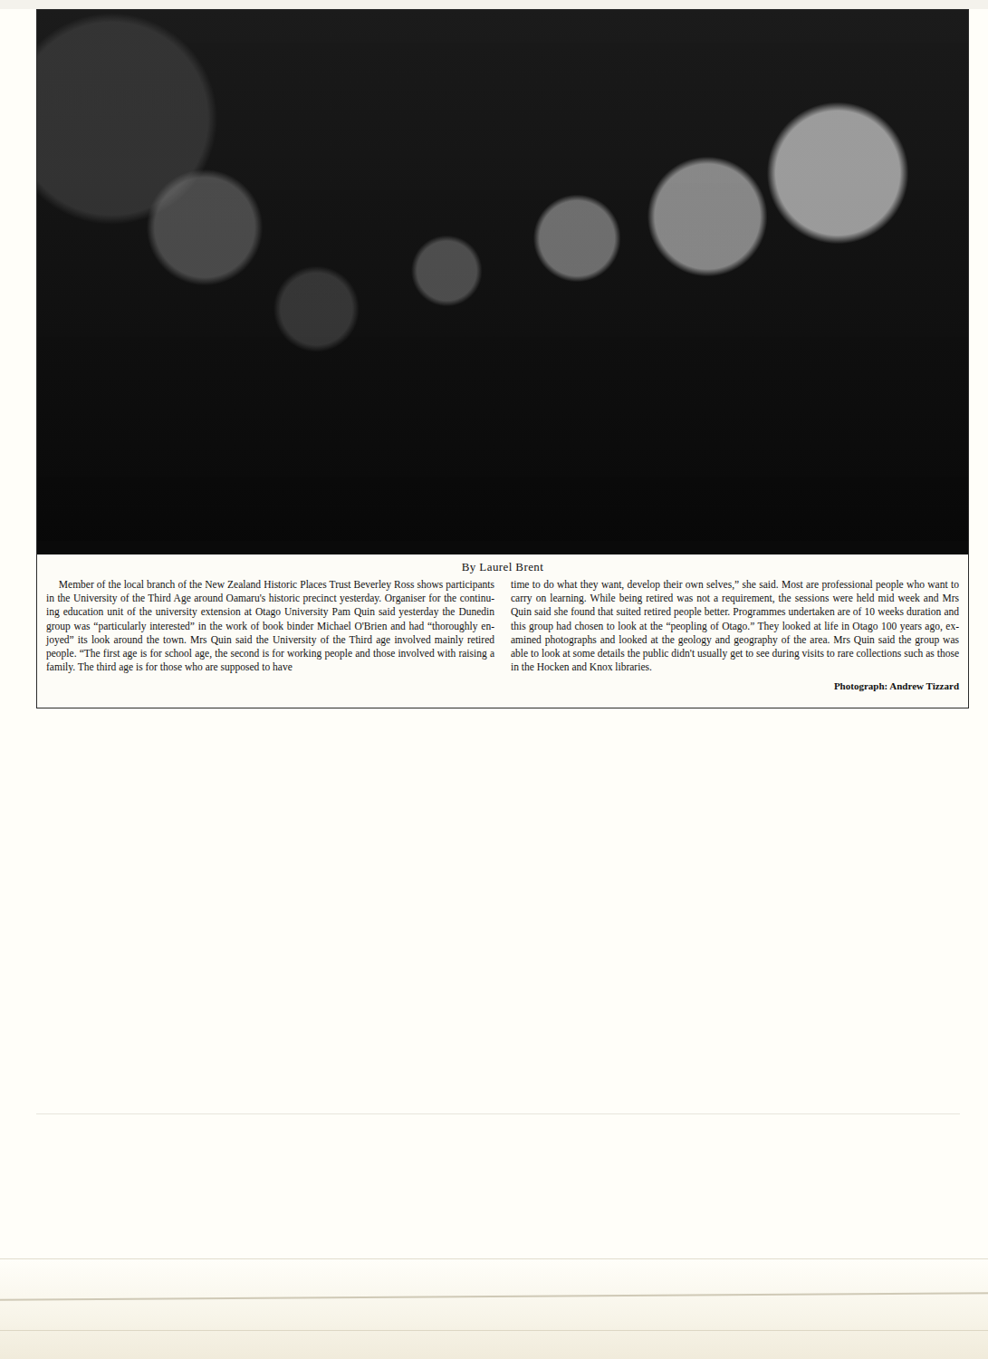By Laurel Brent
Member of the local branch of the New Zealand Historic Places Trust Beverley Ross shows participants in the University of the Third Age around Oamaru's historic precinct yesterday. Organiser for the continuing education unit of the university extension at Otago University Pam Quin said yesterday the Dunedin group was “particularly interested” in the work of book binder Michael O'Brien and had “thoroughly enjoyed” its look around the town. Mrs Quin said the University of the Third age involved mainly retired people. “The first age is for school age, the second is for working people and those involved with raising a family. The third age is for those who are supposed to have
time to do what they want, develop their own selves,” she said. Most are professional people who want to carry on learning. While being retired was not a requirement, the sessions were held mid week and Mrs Quin said she found that suited retired people better. Programmes undertaken are of 10 weeks duration and this group had chosen to look at the “peopling of Otago.” They looked at life in Otago 100 years ago, examined photographs and looked at the geology and geography of the area. Mrs Quin said the group was able to look at some details the public didn't usually get to see during visits to rare collections such as those in the Hocken and Knox libraries.
Photograph: Andrew Tizzard